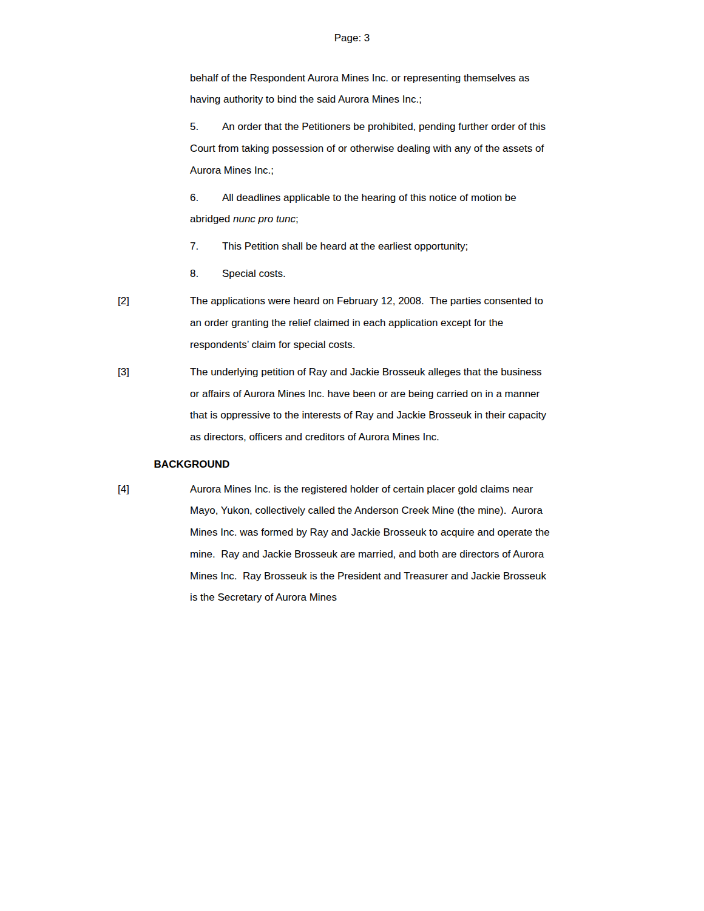Page: 3
behalf of the Respondent Aurora Mines Inc. or representing themselves as having authority to bind the said Aurora Mines Inc.;
5. An order that the Petitioners be prohibited, pending further order of this Court from taking possession of or otherwise dealing with any of the assets of Aurora Mines Inc.;
6. All deadlines applicable to the hearing of this notice of motion be abridged nunc pro tunc;
7. This Petition shall be heard at the earliest opportunity;
8. Special costs.
[2] The applications were heard on February 12, 2008. The parties consented to an order granting the relief claimed in each application except for the respondents’ claim for special costs.
[3] The underlying petition of Ray and Jackie Brosseuk alleges that the business or affairs of Aurora Mines Inc. have been or are being carried on in a manner that is oppressive to the interests of Ray and Jackie Brosseuk in their capacity as directors, officers and creditors of Aurora Mines Inc.
BACKGROUND
[4] Aurora Mines Inc. is the registered holder of certain placer gold claims near Mayo, Yukon, collectively called the Anderson Creek Mine (the mine). Aurora Mines Inc. was formed by Ray and Jackie Brosseuk to acquire and operate the mine. Ray and Jackie Brosseuk are married, and both are directors of Aurora Mines Inc. Ray Brosseuk is the President and Treasurer and Jackie Brosseuk is the Secretary of Aurora Mines